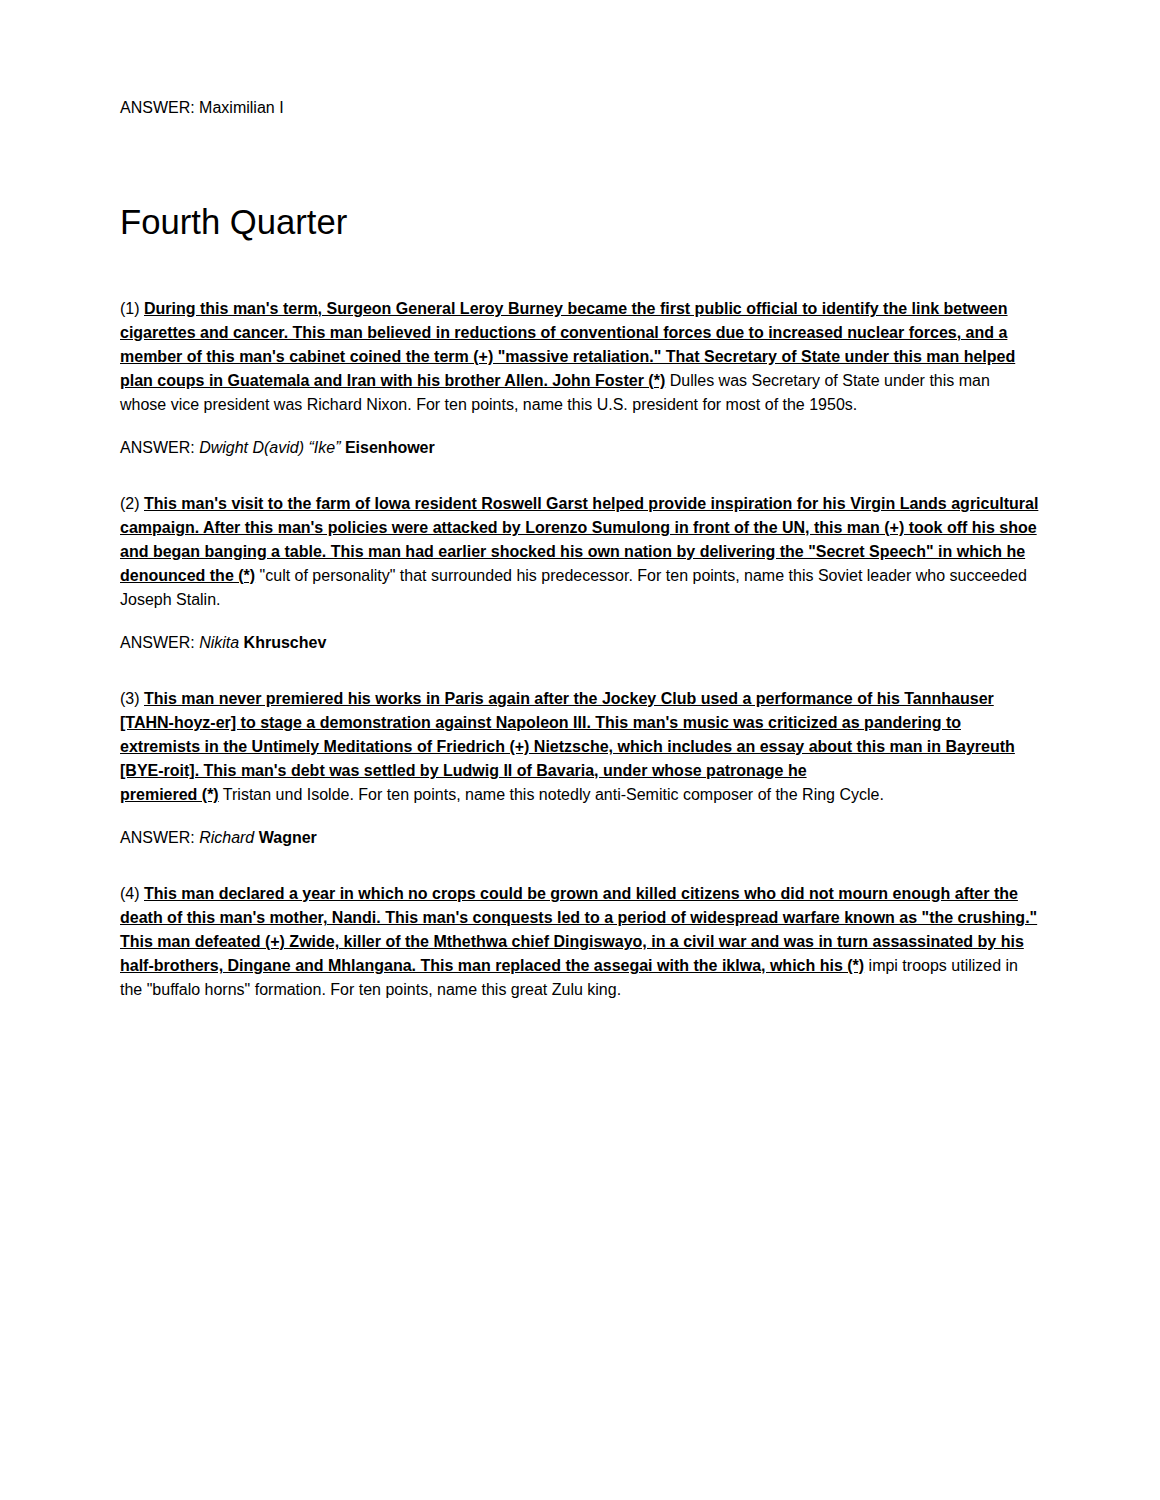ANSWER: Maximilian I
Fourth Quarter
(1) During this man's term, Surgeon General Leroy Burney became the first public official to identify the link between cigarettes and cancer. This man believed in reductions of conventional forces due to increased nuclear forces, and a member of this man's cabinet coined the term (+) "massive retaliation." That Secretary of State under this man helped plan coups in Guatemala and Iran with his brother Allen. John Foster (*) Dulles was Secretary of State under this man whose vice president was Richard Nixon. For ten points, name this U.S. president for most of the 1950s.
ANSWER: Dwight D(avid) “Ike” Eisenhower
(2) This man's visit to the farm of Iowa resident Roswell Garst helped provide inspiration for his Virgin Lands agricultural campaign. After this man's policies were attacked by Lorenzo Sumulong in front of the UN, this man (+) took off his shoe and began banging a table. This man had earlier shocked his own nation by delivering the "Secret Speech" in which he denounced the (*) "cult of personality" that surrounded his predecessor. For ten points, name this Soviet leader who succeeded Joseph Stalin.
ANSWER: Nikita Khruschev
(3) This man never premiered his works in Paris again after the Jockey Club used a performance of his Tannhauser [TAHN-hoyz-er] to stage a demonstration against Napoleon III. This man's music was criticized as pandering to extremists in the Untimely Meditations of Friedrich (+) Nietzsche, which includes an essay about this man in Bayreuth [BYE-roit]. This man's debt was settled by Ludwig II of Bavaria, under whose patronage he
premiered (*) Tristan und Isolde. For ten points, name this notedly anti-Semitic composer of the Ring Cycle.
ANSWER: Richard Wagner
(4) This man declared a year in which no crops could be grown and killed citizens who did not mourn enough after the death of this man's mother, Nandi. This man's conquests led to a period of widespread warfare known as "the crushing." This man defeated (+) Zwide, killer of the Mthethwa chief Dingiswayo, in a civil war and was in turn assassinated by his half-brothers, Dingane and Mhlangana. This man replaced the assegai with the iklwa, which his (*) impi troops utilized in the "buffalo horns" formation. For ten points, name this great Zulu king.